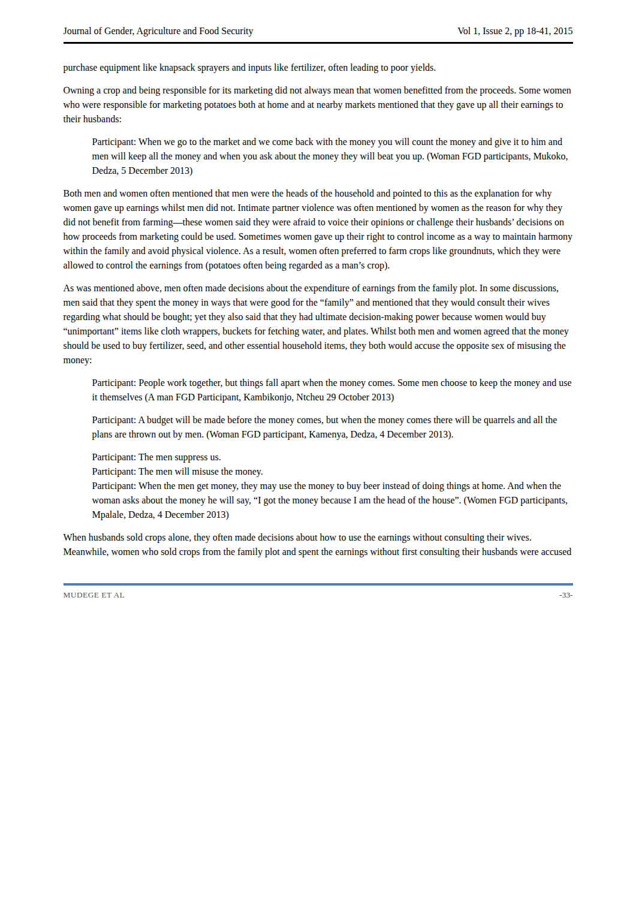Journal of Gender, Agriculture and Food Security
Vol 1, Issue 2, pp 18-41, 2015
purchase equipment like knapsack sprayers and inputs like fertilizer, often leading to poor yields.
Owning a crop and being responsible for its marketing did not always mean that women benefitted from the proceeds. Some women who were responsible for marketing potatoes both at home and at nearby markets mentioned that they gave up all their earnings to their husbands:
Participant: When we go to the market and we come back with the money you will count the money and give it to him and men will keep all the money and when you ask about the money they will beat you up. (Woman FGD participants, Mukoko, Dedza, 5 December 2013)
Both men and women often mentioned that men were the heads of the household and pointed to this as the explanation for why women gave up earnings whilst men did not. Intimate partner violence was often mentioned by women as the reason for why they did not benefit from farming—these women said they were afraid to voice their opinions or challenge their husbands’ decisions on how proceeds from marketing could be used. Sometimes women gave up their right to control income as a way to maintain harmony within the family and avoid physical violence. As a result, women often preferred to farm crops like groundnuts, which they were allowed to control the earnings from (potatoes often being regarded as a man’s crop).
As was mentioned above, men often made decisions about the expenditure of earnings from the family plot. In some discussions, men said that they spent the money in ways that were good for the “family” and mentioned that they would consult their wives regarding what should be bought; yet they also said that they had ultimate decision-making power because women would buy “unimportant” items like cloth wrappers, buckets for fetching water, and plates. Whilst both men and women agreed that the money should be used to buy fertilizer, seed, and other essential household items, they both would accuse the opposite sex of misusing the money:
Participant: People work together, but things fall apart when the money comes. Some men choose to keep the money and use it themselves (A man FGD Participant, Kambikonjo, Ntcheu 29 October 2013)
Participant: A budget will be made before the money comes, but when the money comes there will be quarrels and all the plans are thrown out by men. (Woman FGD participant, Kamenya, Dedza, 4 December 2013).
Participant: The men suppress us.
Participant: The men will misuse the money.
Participant: When the men get money, they may use the money to buy beer instead of doing things at home. And when the woman asks about the money he will say, “I got the money because I am the head of the house”. (Women FGD participants, Mpalale, Dedza, 4 December 2013)
When husbands sold crops alone, they often made decisions about how to use the earnings without consulting their wives. Meanwhile, women who sold crops from the family plot and spent the earnings without first consulting their husbands were accused
MUDEGE ET AL
-33-